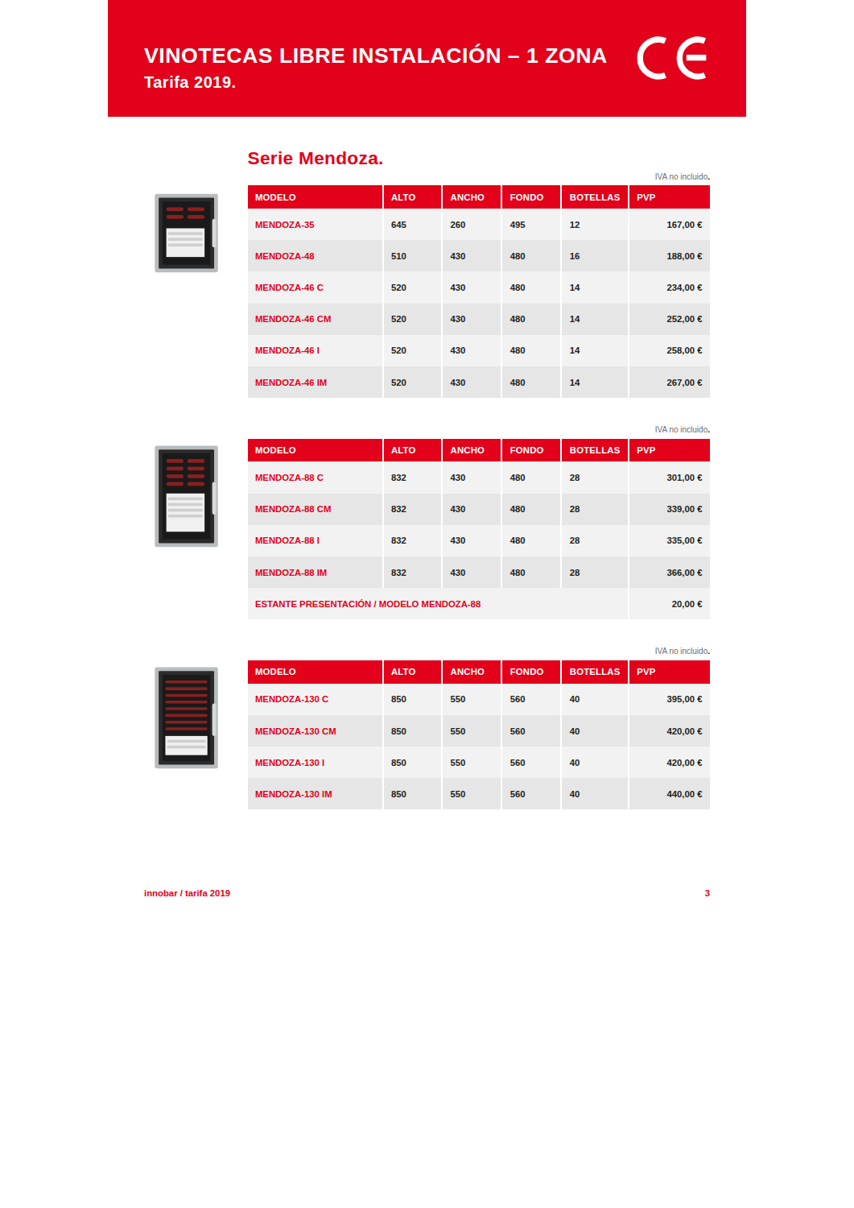VINOTECAS LIBRE INSTALACIÓN – 1 ZONA Tarifa 2019.
Serie Mendoza.
IVA no incluido.
| MODELO | ALTO | ANCHO | FONDO | BOTELLAS | PVP |
| --- | --- | --- | --- | --- | --- |
| MENDOZA-35 | 645 | 260 | 495 | 12 | 167,00 € |
| MENDOZA-48 | 510 | 430 | 480 | 16 | 188,00 € |
| MENDOZA-46 C | 520 | 430 | 480 | 14 | 234,00 € |
| MENDOZA-46 CM | 520 | 430 | 480 | 14 | 252,00 € |
| MENDOZA-46 I | 520 | 430 | 480 | 14 | 258,00 € |
| MENDOZA-46 IM | 520 | 430 | 480 | 14 | 267,00 € |
IVA no incluido.
| MODELO | ALTO | ANCHO | FONDO | BOTELLAS | PVP |
| --- | --- | --- | --- | --- | --- |
| MENDOZA-88 C | 832 | 430 | 480 | 28 | 301,00 € |
| MENDOZA-88 CM | 832 | 430 | 480 | 28 | 339,00 € |
| MENDOZA-88 I | 832 | 430 | 480 | 28 | 335,00 € |
| MENDOZA-88 IM | 832 | 430 | 480 | 28 | 366,00 € |
| ESTANTE PRESENTACIÓN / MODELO MENDOZA-88 | 20,00 € |
IVA no incluido.
| MODELO | ALTO | ANCHO | FONDO | BOTELLAS | PVP |
| --- | --- | --- | --- | --- | --- |
| MENDOZA-130 C | 850 | 550 | 560 | 40 | 395,00 € |
| MENDOZA-130 CM | 850 | 550 | 560 | 40 | 420,00 € |
| MENDOZA-130 I | 850 | 550 | 560 | 40 | 420,00 € |
| MENDOZA-130 IM | 850 | 550 | 560 | 40 | 440,00 € |
innobar / tarifa 2019 3